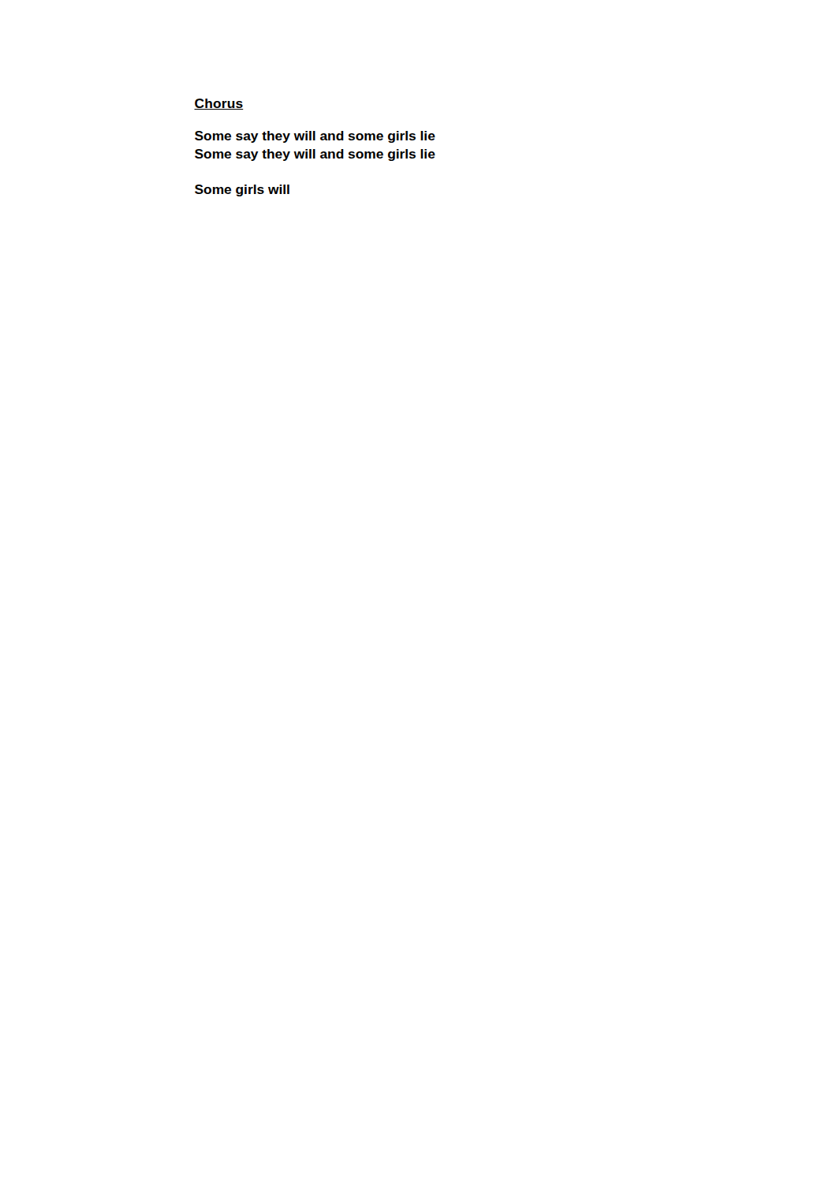Chorus
Some say they will and some girls lie
Some say they will and some girls lie
Some girls will